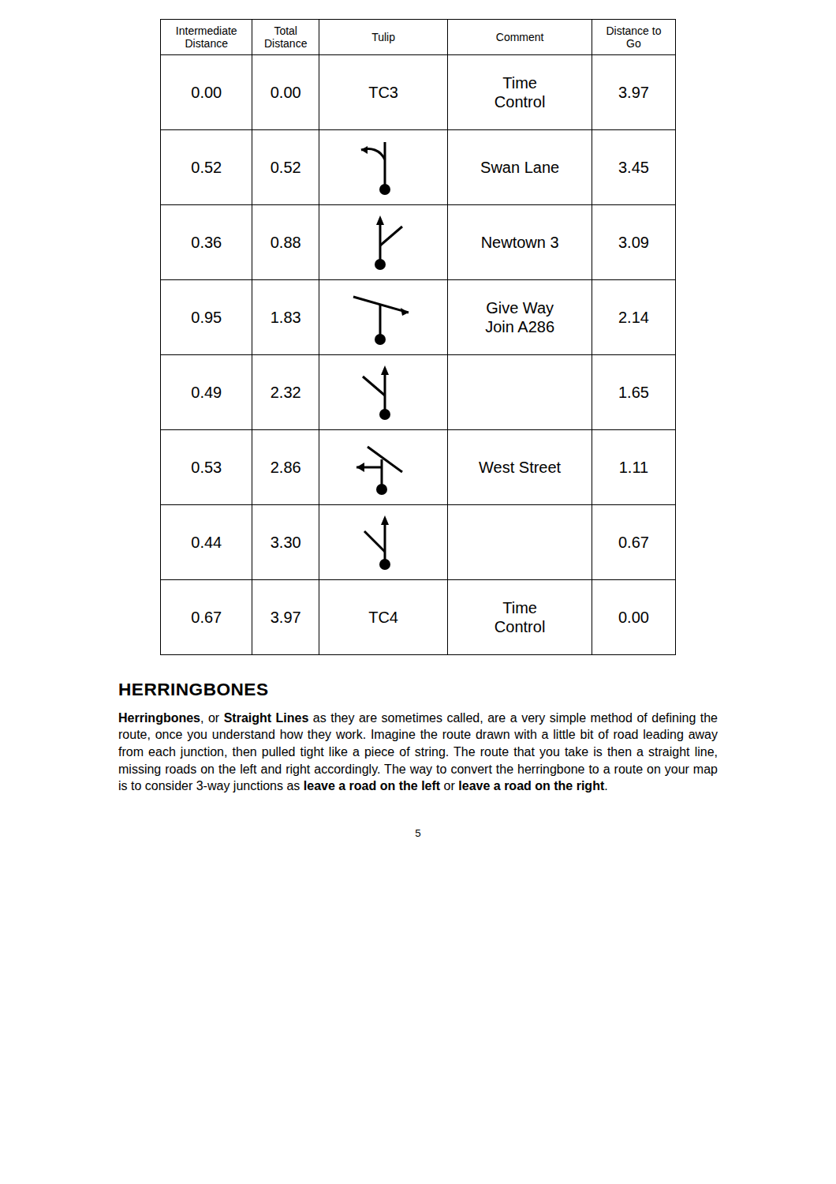| Intermediate Distance | Total Distance | Tulip | Comment | Distance to Go |
| --- | --- | --- | --- | --- |
| 0.00 | 0.00 | TC3 | Time Control | 3.97 |
| 0.52 | 0.52 | | Swan Lane | 3.45 |
| 0.36 | 0.88 | | Newtown 3 | 3.09 |
| 0.95 | 1.83 | | Give Way Join A286 | 2.14 |
| 0.49 | 2.32 | | | 1.65 |
| 0.53 | 2.86 | | West Street | 1.11 |
| 0.44 | 3.30 | | | 0.67 |
| 0.67 | 3.97 | TC4 | Time Control | 0.00 |
HERRINGBONES
Herringbones, or Straight Lines as they are sometimes called, are a very simple method of defining the route, once you understand how they work. Imagine the route drawn with a little bit of road leading away from each junction, then pulled tight like a piece of string. The route that you take is then a straight line, missing roads on the left and right accordingly. The way to convert the herringbone to a route on your map is to consider 3-way junctions as leave a road on the left or leave a road on the right.
5